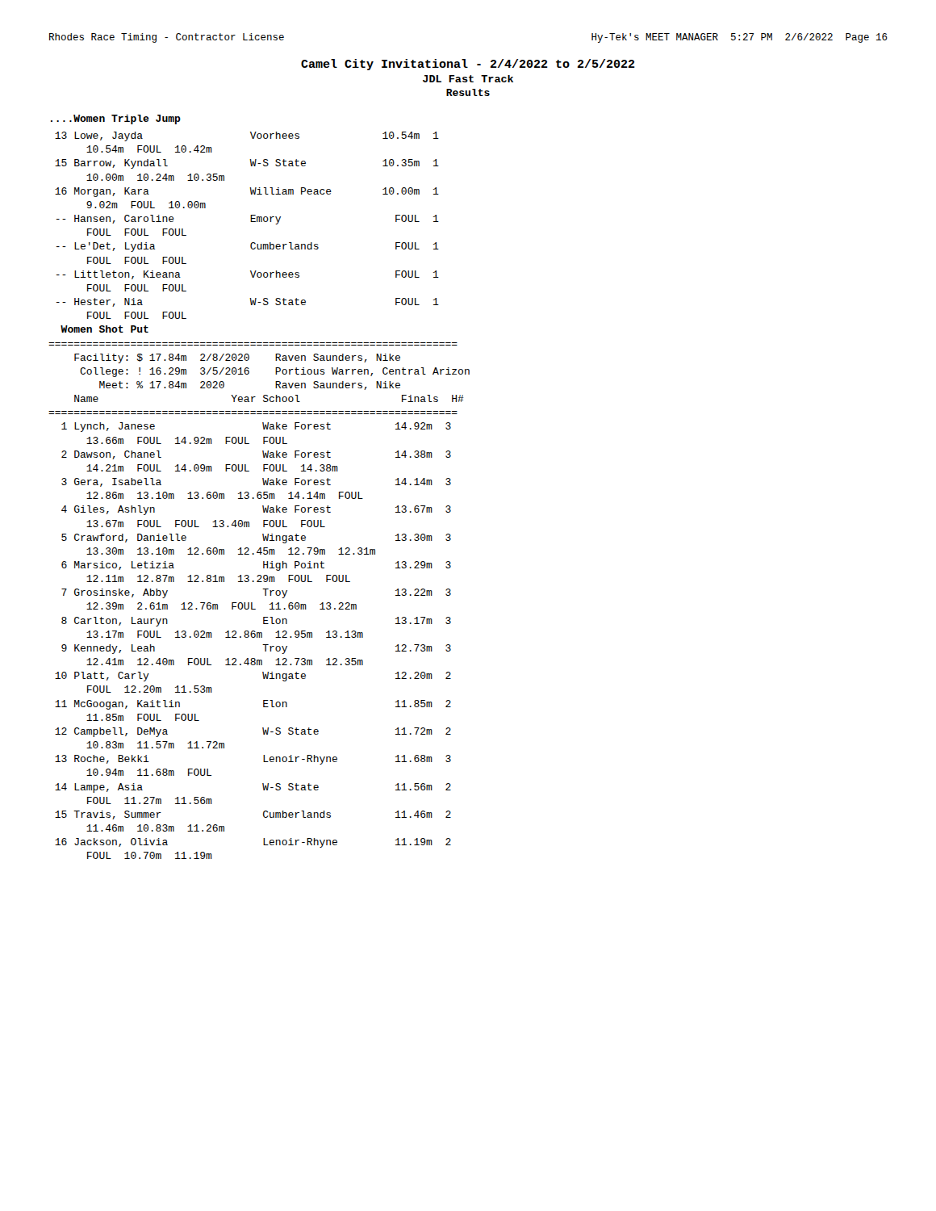Rhodes Race Timing - Contractor License Hy-Tek's MEET MANAGER 5:27 PM 2/6/2022 Page 16
Camel City Invitational - 2/4/2022 to 2/5/2022
JDL Fast Track
Results
....Women Triple Jump
 13 Lowe, Jayda                 Voorhees             10.54m  1
      10.54m  FOUL  10.42m
 15 Barrow, Kyndall             W-S State            10.35m  1
      10.00m  10.24m  10.35m
 16 Morgan, Kara                William Peace        10.00m  1
      9.02m  FOUL  10.00m
 -- Hansen, Caroline            Emory                  FOUL  1
      FOUL  FOUL  FOUL
 -- Le'Det, Lydia               Cumberlands            FOUL  1
      FOUL  FOUL  FOUL
 -- Littleton, Kieana           Voorhees               FOUL  1
      FOUL  FOUL  FOUL
 -- Hester, Nia                 W-S State              FOUL  1
      FOUL  FOUL  FOUL
  Women Shot Put
=================================================================
    Facility: $ 17.84m  2/8/2020    Raven Saunders, Nike
     College: ! 16.29m  3/5/2016    Portious Warren, Central Arizon
        Meet: % 17.84m  2020        Raven Saunders, Nike
    Name                     Year School                Finals  H#
=================================================================
  1 Lynch, Janese                 Wake Forest          14.92m  3
      13.66m  FOUL  14.92m  FOUL  FOUL
  2 Dawson, Chanel                Wake Forest          14.38m  3
      14.21m  FOUL  14.09m  FOUL  FOUL  14.38m
  3 Gera, Isabella                Wake Forest          14.14m  3
      12.86m  13.10m  13.60m  13.65m  14.14m  FOUL
  4 Giles, Ashlyn                 Wake Forest          13.67m  3
      13.67m  FOUL  FOUL  13.40m  FOUL  FOUL
  5 Crawford, Danielle            Wingate              13.30m  3
      13.30m  13.10m  12.60m  12.45m  12.79m  12.31m
  6 Marsico, Letizia              High Point           13.29m  3
      12.11m  12.87m  12.81m  13.29m  FOUL  FOUL
  7 Grosinske, Abby               Troy                 13.22m  3
      12.39m  2.61m  12.76m  FOUL  11.60m  13.22m
  8 Carlton, Lauryn               Elon                 13.17m  3
      13.17m  FOUL  13.02m  12.86m  12.95m  13.13m
  9 Kennedy, Leah                 Troy                 12.73m  3
      12.41m  12.40m  FOUL  12.48m  12.73m  12.35m
 10 Platt, Carly                  Wingate              12.20m  2
      FOUL  12.20m  11.53m
 11 McGoogan, Kaitlin             Elon                 11.85m  2
      11.85m  FOUL  FOUL
 12 Campbell, DeMya               W-S State            11.72m  2
      10.83m  11.57m  11.72m
 13 Roche, Bekki                  Lenoir-Rhyne         11.68m  3
      10.94m  11.68m  FOUL
 14 Lampe, Asia                   W-S State            11.56m  2
      FOUL  11.27m  11.56m
 15 Travis, Summer                Cumberlands          11.46m  2
      11.46m  10.83m  11.26m
 16 Jackson, Olivia               Lenoir-Rhyne         11.19m  2
      FOUL  10.70m  11.19m